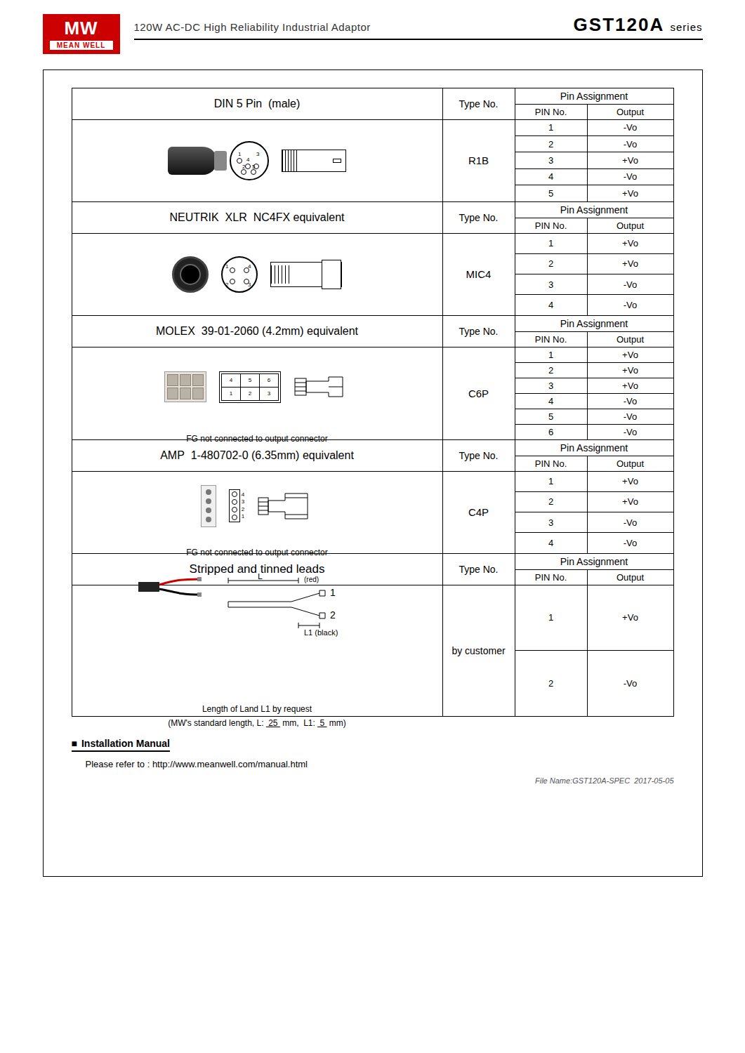MW
MEAN WELL
120W AC-DC High Reliability Industrial Adaptor
GST120A series
| DIN 5 Pin (male) | Type No. | Pin Assignment |
| PIN No. | Output |
| 1 4 3 2 5 | R1B | 1 | -Vo |
| 2 | -Vo |
| 3 | +Vo |
| 4 | -Vo |
| 5 | +Vo |
| NEUTRIK XLR NC4FX equivalent | Type No. | Pin Assignment |
| PIN No. | Output |
| 1 4 2 3 | MIC4 | 1 | +Vo |
| 2 | +Vo |
| 3 | -Vo |
| 4 | -Vo |
| MOLEX 39-01-2060 (4.2mm) equivalent | Type No. | Pin Assignment |
| PIN No. | Output |
| / 4 / 5 / 6 / / 1 / 2 / 3 / FG not connected to output connector | C6P | 1 | +Vo |
| 2 | +Vo |
| 3 | +Vo |
| 4 | -Vo |
| 5 | -Vo |
| 6 | -Vo |
| AMP 1-480702-0 (6.35mm) equivalent | Type No. | Pin Assignment |
| PIN No. | Output |
| 4 3 2 1 FG not connected to output connector | C4P | 1 | +Vo |
| 2 | +Vo |
| 3 | -Vo |
| 4 | -Vo |
| Stripped and tinned leads | Type No. | Pin Assignment |
| PIN No. | Output |
| L (red) 1 2 L1 (black) Length of Land L1 by request (MW's standard length, L: 25 mm, L1: 5 mm) | by customer | 1 | +Vo |
| 2 | -Vo |
Installation Manual
Please refer to : http://www.meanwell.com/manual.html
File Name:GST120A-SPEC 2017-05-05